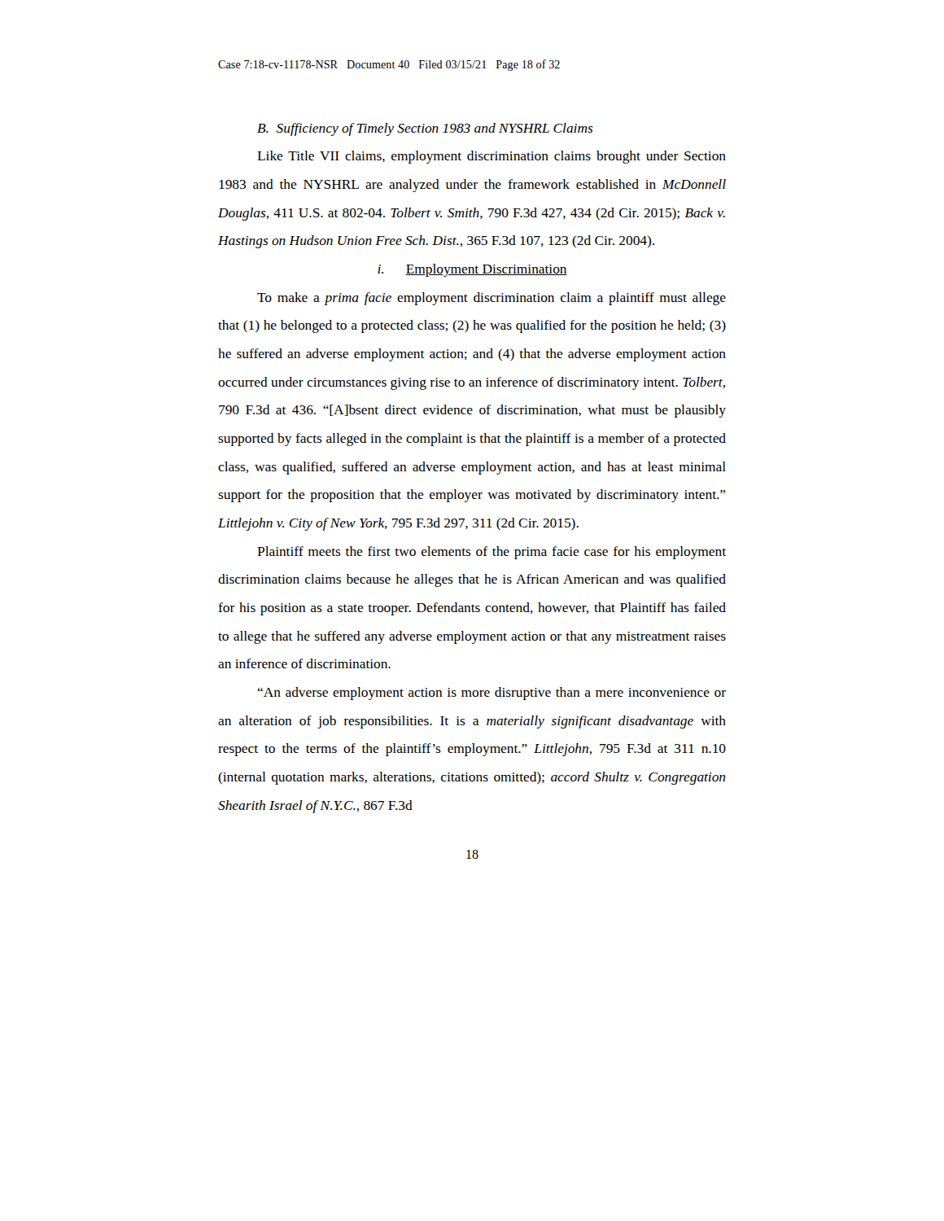Case 7:18-cv-11178-NSR Document 40 Filed 03/15/21 Page 18 of 32
B. Sufficiency of Timely Section 1983 and NYSHRL Claims
Like Title VII claims, employment discrimination claims brought under Section 1983 and the NYSHRL are analyzed under the framework established in McDonnell Douglas, 411 U.S. at 802-04. Tolbert v. Smith, 790 F.3d 427, 434 (2d Cir. 2015); Back v. Hastings on Hudson Union Free Sch. Dist., 365 F.3d 107, 123 (2d Cir. 2004).
i. Employment Discrimination
To make a prima facie employment discrimination claim a plaintiff must allege that (1) he belonged to a protected class; (2) he was qualified for the position he held; (3) he suffered an adverse employment action; and (4) that the adverse employment action occurred under circumstances giving rise to an inference of discriminatory intent. Tolbert, 790 F.3d at 436. “[A]bsent direct evidence of discrimination, what must be plausibly supported by facts alleged in the complaint is that the plaintiff is a member of a protected class, was qualified, suffered an adverse employment action, and has at least minimal support for the proposition that the employer was motivated by discriminatory intent.” Littlejohn v. City of New York, 795 F.3d 297, 311 (2d Cir. 2015).
Plaintiff meets the first two elements of the prima facie case for his employment discrimination claims because he alleges that he is African American and was qualified for his position as a state trooper. Defendants contend, however, that Plaintiff has failed to allege that he suffered any adverse employment action or that any mistreatment raises an inference of discrimination.
“An adverse employment action is more disruptive than a mere inconvenience or an alteration of job responsibilities. It is a materially significant disadvantage with respect to the terms of the plaintiff’s employment.” Littlejohn, 795 F.3d at 311 n.10 (internal quotation marks, alterations, citations omitted); accord Shultz v. Congregation Shearith Israel of N.Y.C., 867 F.3d
18